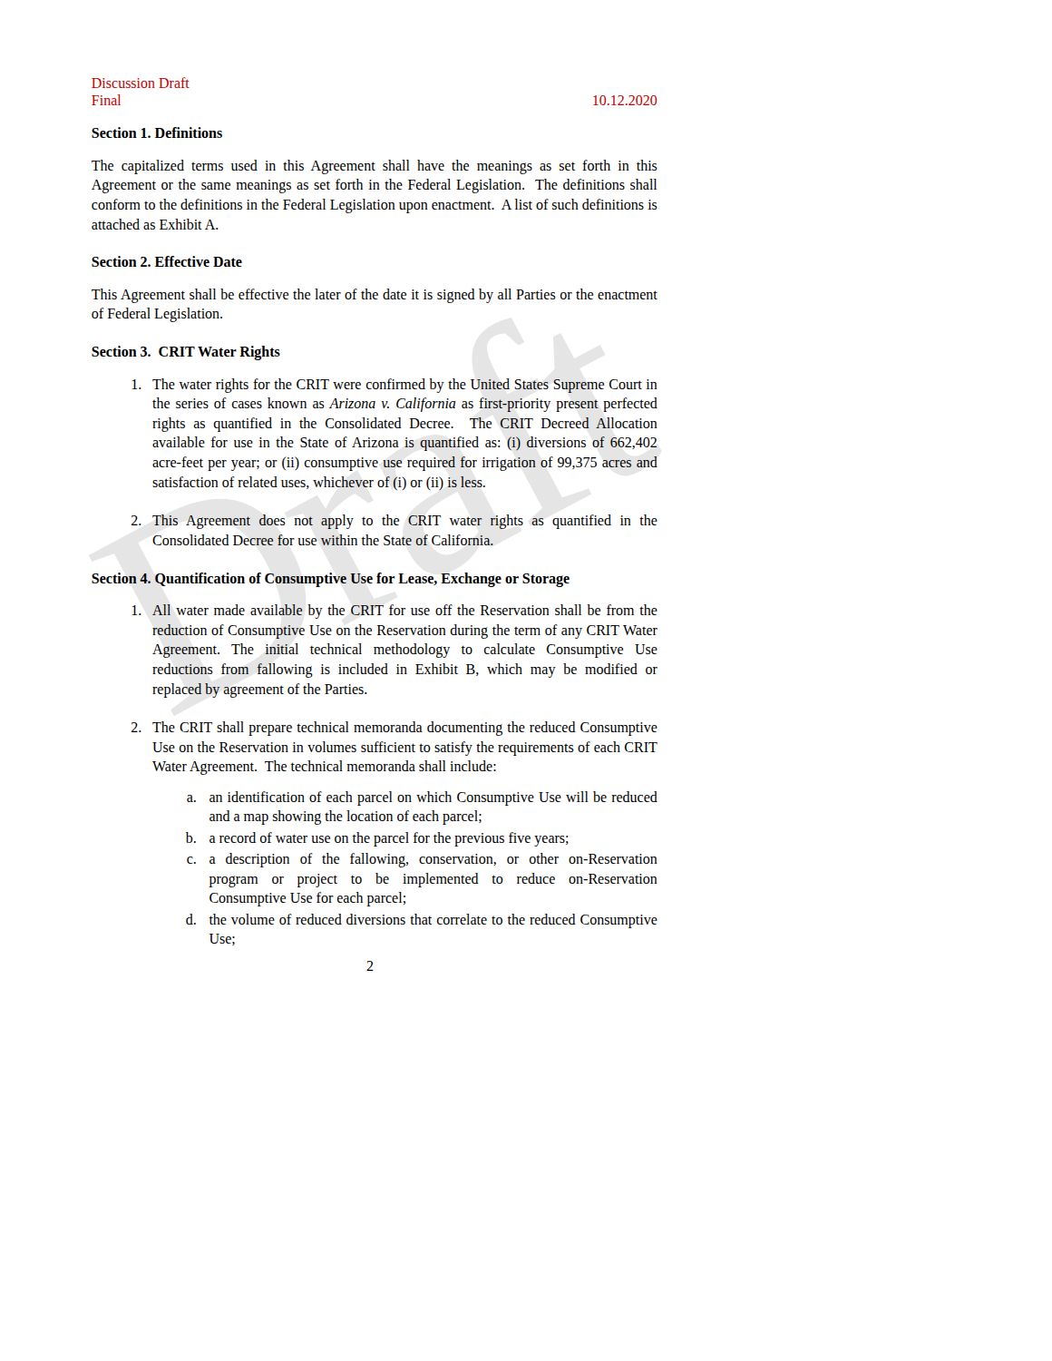Draft
Discussion Draft
Final
10.12.2020
Section 1. Definitions
The capitalized terms used in this Agreement shall have the meanings as set forth in this Agreement or the same meanings as set forth in the Federal Legislation. The definitions shall conform to the definitions in the Federal Legislation upon enactment. A list of such definitions is attached as Exhibit A.
Section 2. Effective Date
This Agreement shall be effective the later of the date it is signed by all Parties or the enactment of Federal Legislation.
Section 3. CRIT Water Rights
The water rights for the CRIT were confirmed by the United States Supreme Court in the series of cases known as Arizona v. California as first-priority present perfected rights as quantified in the Consolidated Decree. The CRIT Decreed Allocation available for use in the State of Arizona is quantified as: (i) diversions of 662,402 acre-feet per year; or (ii) consumptive use required for irrigation of 99,375 acres and satisfaction of related uses, whichever of (i) or (ii) is less.
This Agreement does not apply to the CRIT water rights as quantified in the Consolidated Decree for use within the State of California.
Section 4. Quantification of Consumptive Use for Lease, Exchange or Storage
All water made available by the CRIT for use off the Reservation shall be from the reduction of Consumptive Use on the Reservation during the term of any CRIT Water Agreement. The initial technical methodology to calculate Consumptive Use reductions from fallowing is included in Exhibit B, which may be modified or replaced by agreement of the Parties.
The CRIT shall prepare technical memoranda documenting the reduced Consumptive Use on the Reservation in volumes sufficient to satisfy the requirements of each CRIT Water Agreement. The technical memoranda shall include:
an identification of each parcel on which Consumptive Use will be reduced and a map showing the location of each parcel;
a record of water use on the parcel for the previous five years;
a description of the fallowing, conservation, or other on-Reservation program or project to be implemented to reduce on-Reservation Consumptive Use for each parcel;
the volume of reduced diversions that correlate to the reduced Consumptive Use;
2